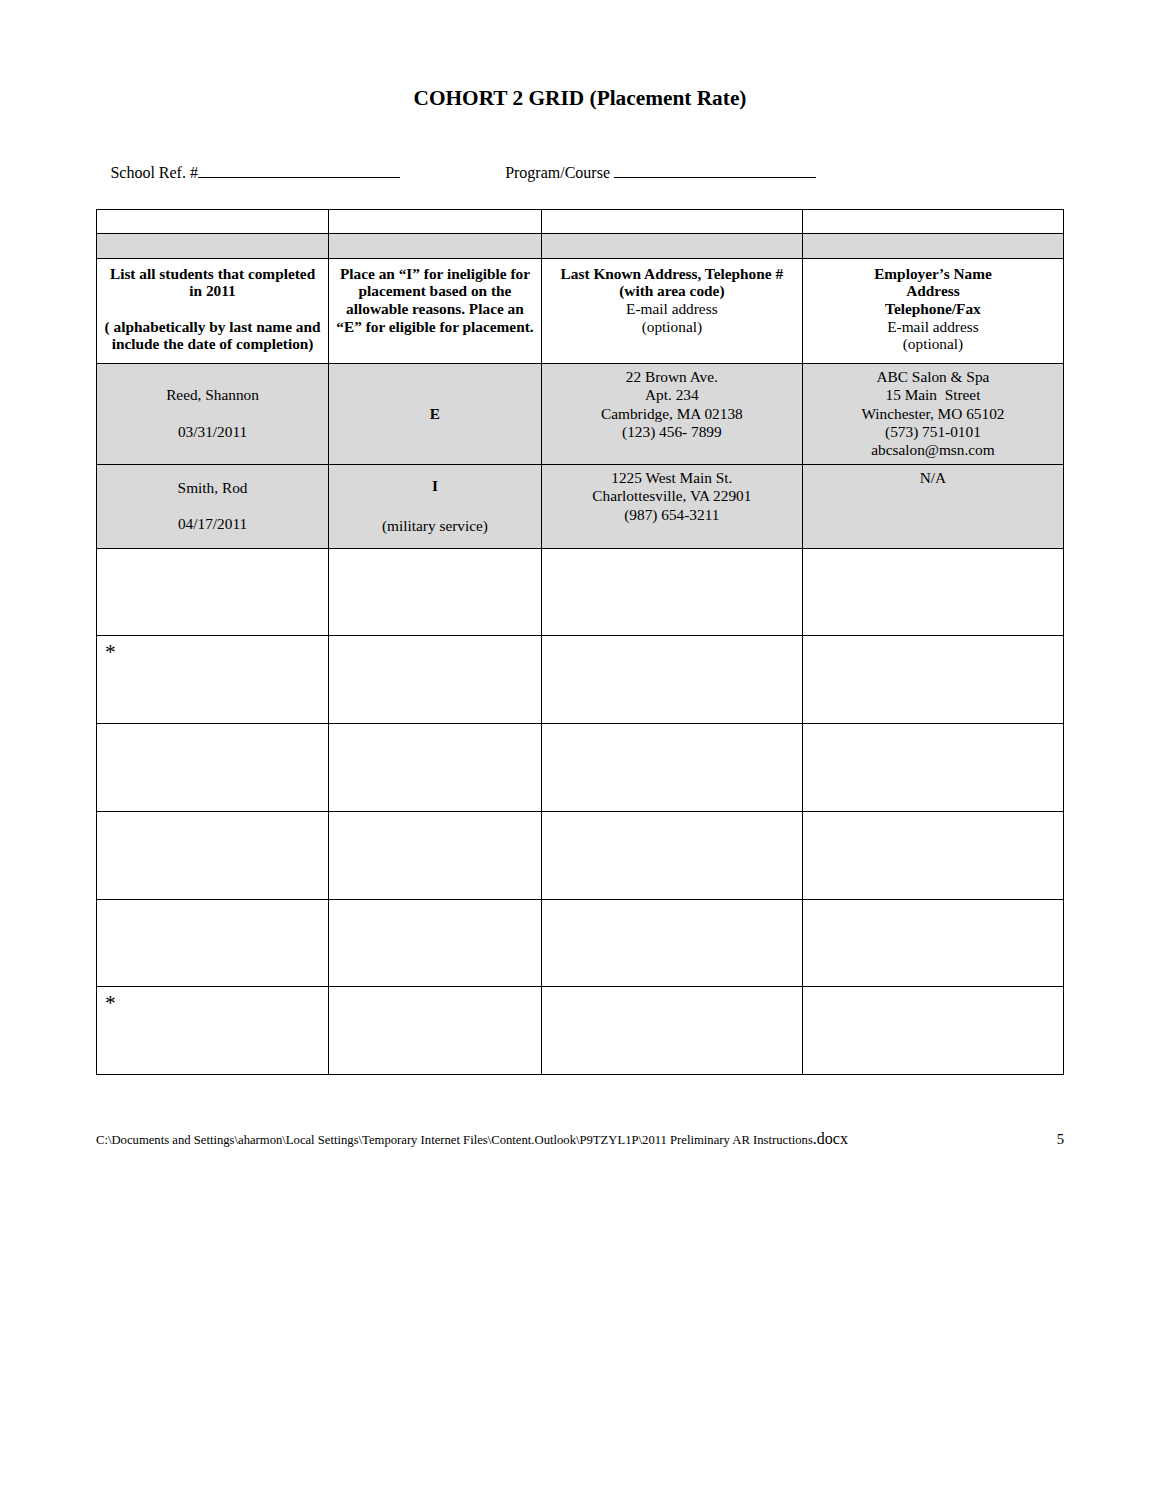COHORT 2 GRID (Placement Rate)
School Ref. # Program/Course
| List all students that completed in 2011 ( alphabetically by last name and include the date of completion) | Place an “I” for ineligible for placement based on the allowable reasons. Place an “E” for eligible for placement. | Last Known Address, Telephone # (with area code) E-mail address (optional) | Employer’s Name Address Telephone/Fax E-mail address (optional) |
| Reed, Shannon 03/31/2011 | E | 22 Brown Ave. Apt. 234 Cambridge, MA 02138 (123) 456- 7899 | ABC Salon & Spa 15 Main Street Winchester, MO 65102 (573) 751-0101 abcsalon@msn.com |
| Smith, Rod 04/17/2011 | I (military service) | 1225 West Main St. Charlottesville, VA 22901 (987) 654-3211 | N/A |
| * | | | |
| * | | | |
C:\Documents and Settings\aharmon\Local Settings\Temporary Internet Files\Content.Outlook\P9TZYL1P\2011 Preliminary AR Instructions.docx 5